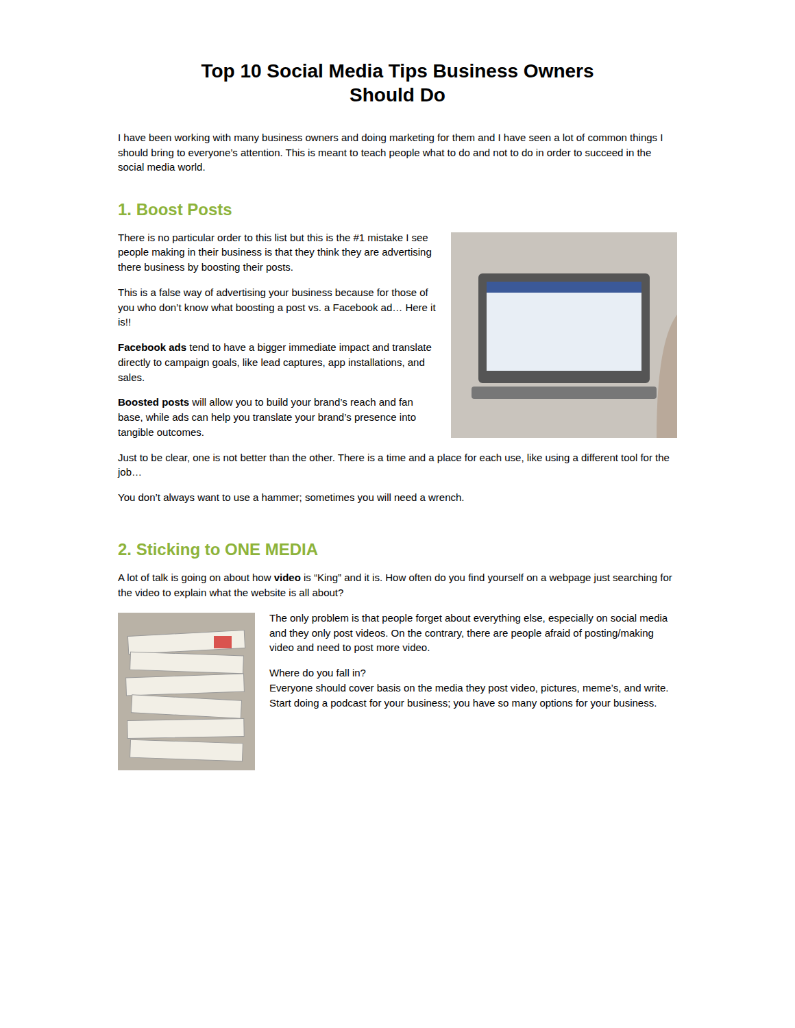Top 10 Social Media Tips Business Owners
Should Do
I have been working with many business owners and doing marketing for them and I have seen a lot of common things I should bring to everyone’s attention. This is meant to teach people what to do and not to do in order to succeed in the social media world.
1. Boost Posts
There is no particular order to this list but this is the #1 mistake I see people making in their business is that they think they are advertising there business by boosting their posts.
This is a false way of advertising your business because for those of you who don’t know what boosting a post vs. a Facebook ad… Here it is!!
Facebook ads tend to have a bigger immediate impact and translate directly to campaign goals, like lead captures, app installations, and sales.
Boosted posts will allow you to build your brand’s reach and fan base, while ads can help you translate your brand’s presence into tangible outcomes.
Just to be clear, one is not better than the other. There is a time and a place for each use, like using a different tool for the job…
You don’t always want to use a hammer; sometimes you will need a wrench.
2. Sticking to ONE MEDIA
A lot of talk is going on about how video is “King” and it is. How often do you find yourself on a webpage just searching for the video to explain what the website is all about?
The only problem is that people forget about everything else, especially on social media and they only post videos. On the contrary, there are people afraid of posting/making video and need to post more video.
Where do you fall in?
Everyone should cover basis on the media they post video, pictures, meme’s, and write. Start doing a podcast for your business; you have so many options for your business.